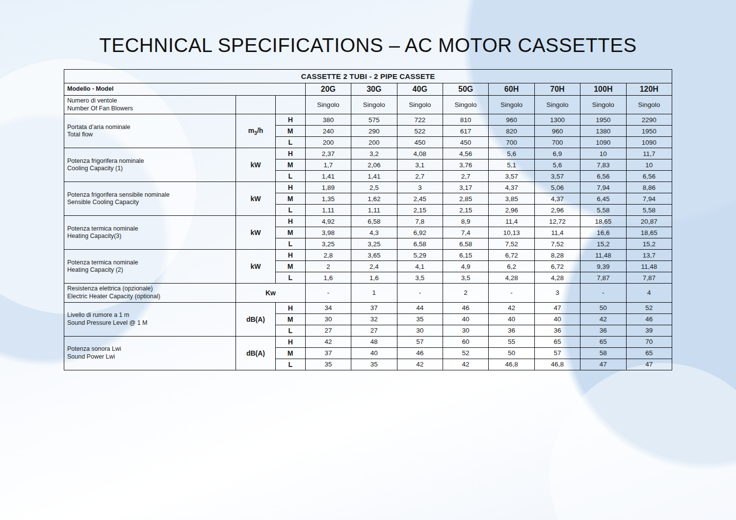TECHNICAL SPECIFICATIONS – AC MOTOR CASSETTES
| CASSETTE 2 TUBI - 2 PIPE CASSETE |
| Modello - Model | 20G | 30G | 40G | 50G | 60H | 70H | 100H | 120H |
| Numero di ventole Number Of Fan Blowers | | | Singolo | Singolo | Singolo | Singolo | Singolo | Singolo | Singolo | Singolo |
| Portata d’aria nominale Total flow | m 3 /h | H | 380 | 575 | 722 | 810 | 960 | 1300 | 1950 | 2290 |
| M | 240 | 290 | 522 | 617 | 820 | 960 | 1380 | 1950 |
| L | 200 | 200 | 450 | 450 | 700 | 700 | 1090 | 1090 |
| Potenza frigorifera nominale Cooling Capacity (1) | kW | H | 2,37 | 3,2 | 4,08 | 4,56 | 5,6 | 6,9 | 10 | 11,7 |
| M | 1,7 | 2,06 | 3,1 | 3,76 | 5,1 | 5,6 | 7,83 | 10 |
| L | 1,41 | 1,41 | 2,7 | 2,7 | 3,57 | 3,57 | 6,56 | 6,56 |
| Potenza frigorifera sensibile nominale Sensible Cooling Capacity | kW | H | 1,89 | 2,5 | 3 | 3,17 | 4,37 | 5,06 | 7,94 | 8,86 |
| M | 1,35 | 1,62 | 2,45 | 2,85 | 3,85 | 4,37 | 6,45 | 7,94 |
| L | 1,11 | 1,11 | 2,15 | 2,15 | 2,96 | 2,96 | 5,58 | 5,58 |
| Potenza termica nominale Heating Capacity(3) | kW | H | 4,92 | 6,58 | 7,8 | 8,9 | 11,4 | 12,72 | 18,65 | 20,87 |
| M | 3,98 | 4,3 | 6,92 | 7,4 | 10,13 | 11,4 | 16,6 | 18,65 |
| L | 3,25 | 3,25 | 6,58 | 6,58 | 7,52 | 7,52 | 15,2 | 15,2 |
| Potenza termica nominale Heating Capacity (2) | kW | H | 2,8 | 3,65 | 5,29 | 6,15 | 6,72 | 8,28 | 11,48 | 13,7 |
| M | 2 | 2,4 | 4,1 | 4,9 | 6,2 | 6,72 | 9,39 | 11,48 |
| L | 1,6 | 1,6 | 3,5 | 3,5 | 4,28 | 4,28 | 7,87 | 7,87 |
| Resistenza elettrica (opzionale) Electric Heater Capacity (optional) | Kw | - | 1 | - | 2 | - | 3 | - | 4 |
| Livello di rumore a 1 m Sound Pressure Level @ 1 M | dB(A) | H | 34 | 37 | 44 | 46 | 42 | 47 | 50 | 52 |
| M | 30 | 32 | 35 | 40 | 40 | 40 | 42 | 46 |
| L | 27 | 27 | 30 | 30 | 36 | 36 | 36 | 39 |
| Potenza sonora Lwi Sound Power Lwi | dB(A) | H | 42 | 48 | 57 | 60 | 55 | 65 | 65 | 70 |
| M | 37 | 40 | 46 | 52 | 50 | 57 | 58 | 65 |
| L | 35 | 35 | 42 | 42 | 46,8 | 46,8 | 47 | 47 |